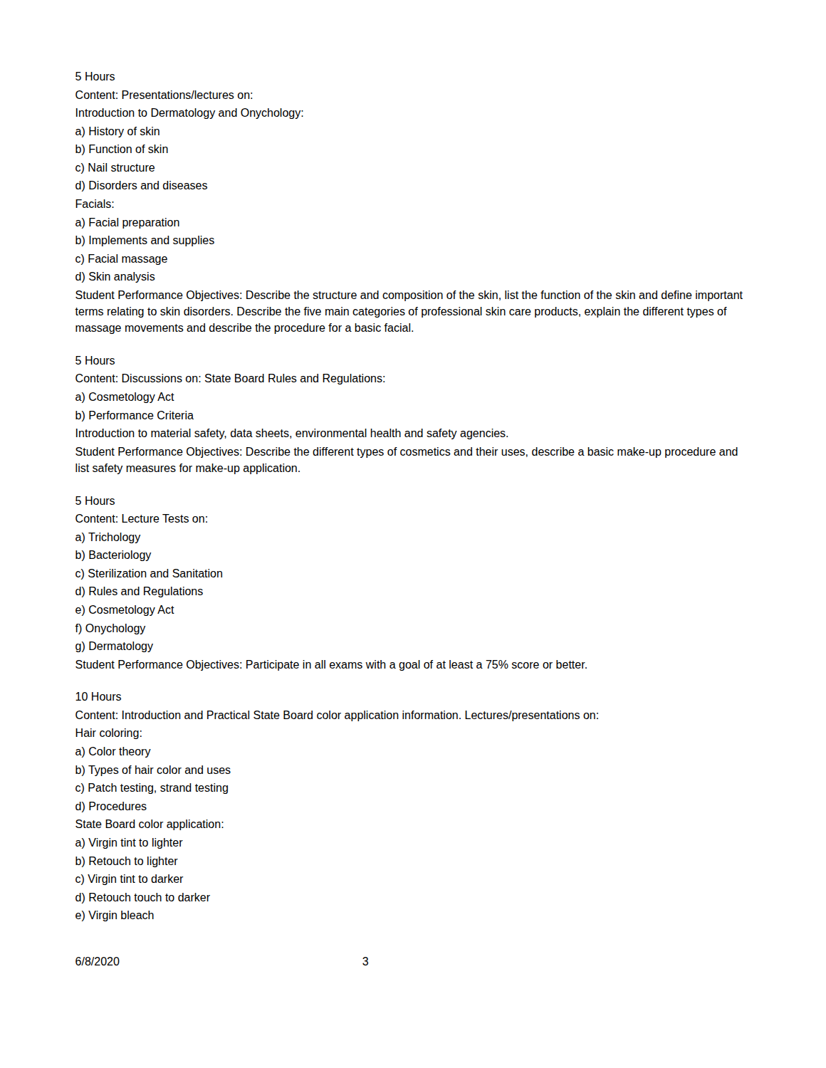5 Hours
Content: Presentations/lectures on:
Introduction to Dermatology and Onychology:
a) History of skin
b) Function of skin
c) Nail structure
d) Disorders and diseases
Facials:
a) Facial preparation
b) Implements and supplies
c) Facial massage
d) Skin analysis
Student Performance Objectives: Describe the structure and composition of the skin, list the function of the skin and define important terms relating to skin disorders. Describe the five main categories of professional skin care products, explain the different types of massage movements and describe the procedure for a basic facial.
5 Hours
Content: Discussions on: State Board Rules and Regulations:
a) Cosmetology Act
b) Performance Criteria
Introduction to material safety, data sheets, environmental health and safety agencies.
Student Performance Objectives: Describe the different types of cosmetics and their uses, describe a basic make-up procedure and list safety measures for make-up application.
5 Hours
Content: Lecture Tests on:
a) Trichology
b) Bacteriology
c) Sterilization and Sanitation
d) Rules and Regulations
e) Cosmetology Act
f) Onychology
g) Dermatology
Student Performance Objectives: Participate in all exams with a goal of at least a 75% score or better.
10 Hours
Content: Introduction and Practical State Board color application information. Lectures/presentations on:
Hair coloring:
a) Color theory
b) Types of hair color and uses
c) Patch testing, strand testing
d) Procedures
State Board color application:
a) Virgin tint to lighter
b) Retouch to lighter
c) Virgin tint to darker
d) Retouch touch to darker
e) Virgin bleach
6/8/2020 3